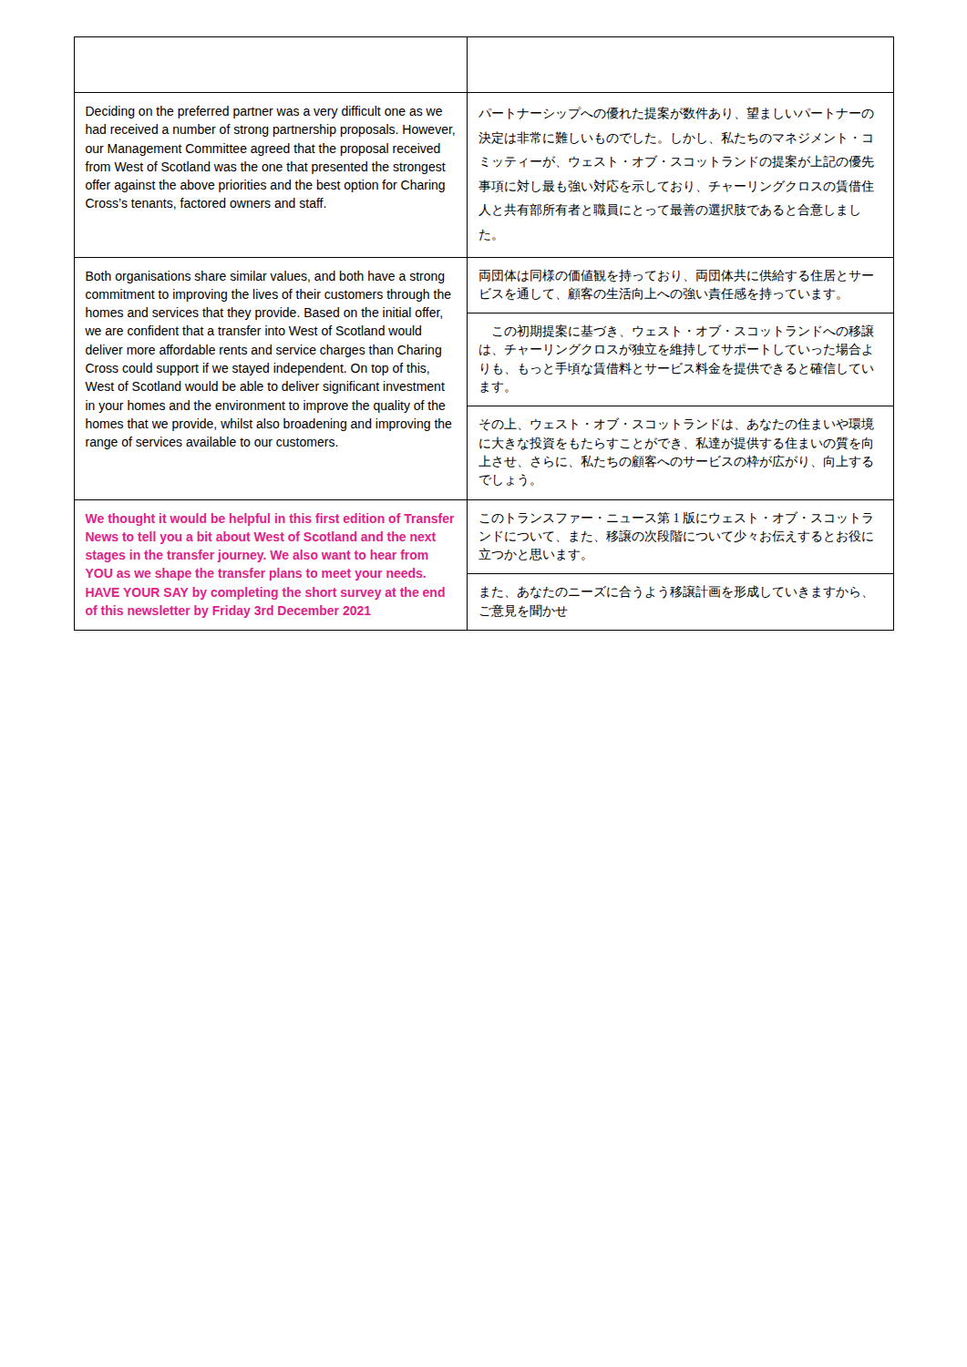| Deciding on the preferred partner was a very difficult one as we had received a number of strong partnership proposals. However, our Management Committee agreed that the proposal received from West of Scotland was the one that presented the strongest offer against the above priorities and the best option for Charing Cross’s tenants, factored owners and staff. | パートナーシップへの優れた提案が数件あり、望ましいパートナーの決定は非常に難しいものでした。しかし、私たちのマネジメント・コミッティーが、ウェスト・オブ・スコットランドの提案が上記の優先事項に対し最も強い対応を示しており、チャーリングクロスの賃借住人と共有部所有者と職員にとって最善の選択肢であると合意しました。 |
| Both organisations share similar values, and both have a strong commitment to improving the lives of their customers through the homes and services that they provide. Based on the initial offer, we are confident that a transfer into West of Scotland would deliver more affordable rents and service charges than Charing Cross could support if we stayed independent. On top of this, West of Scotland would be able to deliver significant investment in your homes and the environment to improve the quality of the homes that we provide, whilst also broadening and improving the range of services available to our customers. | / 両団体は同様の価値観を持っており、両団体共に供給する住居とサービスを通して、顧客の生活向上への強い責任感を持っています。 / / この初期提案に基づき、ウェスト・オブ・スコットランドへの移譲は、チャーリングクロスが独立を維持してサポートしていった場合よりも、もっと手頃な賃借料とサービス料金を提供できると確信しています。 / / その上、ウェスト・オブ・スコットランドは、あなたの住まいや環境に大きな投資をもたらすことができ、私達が提供する住まいの質を向上させ、さらに、私たちの顧客へのサービスの枠が広がり、向上するでしょう。 / |
| We thought it would be helpful in this first edition of Transfer News to tell you a bit about West of Scotland and the next stages in the transfer journey. We also want to hear from YOU as we shape the transfer plans to meet your needs. HAVE YOUR SAY by completing the short survey at the end of this newsletter by Friday 3rd December 2021 | / このトランスファー・ニュース第 1 版にウェスト・オブ・スコットランドについて、また、移譲の次段階について少々お伝えするとお役に立つかと思います。 / / また、あなたのニーズに合うよう移譲計画を形成していきますから、ご意見を聞かせ / |